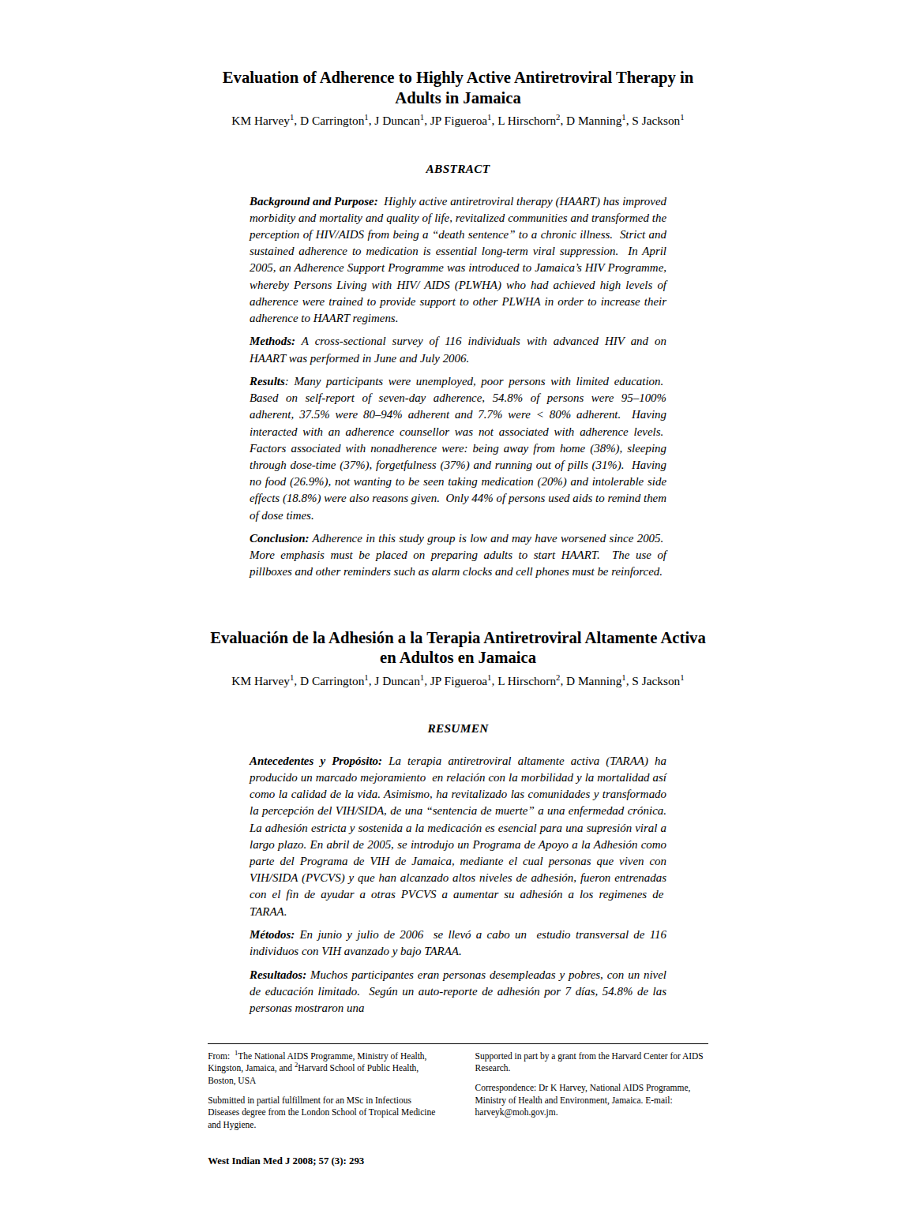Evaluation of Adherence to Highly Active Antiretroviral Therapy in Adults in Jamaica
KM Harvey1, D Carrington1, J Duncan1, JP Figueroa1, L Hirschorn2, D Manning1, S Jackson1
ABSTRACT
Background and Purpose: Highly active antiretroviral therapy (HAART) has improved morbidity and mortality and quality of life, revitalized communities and transformed the perception of HIV/AIDS from being a “death sentence” to a chronic illness. Strict and sustained adherence to medication is essential long-term viral suppression. In April 2005, an Adherence Support Programme was introduced to Jamaica’s HIV Programme, whereby Persons Living with HIV/ AIDS (PLWHA) who had achieved high levels of adherence were trained to provide support to other PLWHA in order to increase their adherence to HAART regimens.
Methods: A cross-sectional survey of 116 individuals with advanced HIV and on HAART was performed in June and July 2006.
Results: Many participants were unemployed, poor persons with limited education. Based on self-report of seven-day adherence, 54.8% of persons were 95–100% adherent, 37.5% were 80–94% adherent and 7.7% were < 80% adherent. Having interacted with an adherence counsellor was not associated with adherence levels. Factors associated with nonadherence were: being away from home (38%), sleeping through dose-time (37%), forgetfulness (37%) and running out of pills (31%). Having no food (26.9%), not wanting to be seen taking medication (20%) and intolerable side effects (18.8%) were also reasons given. Only 44% of persons used aids to remind them of dose times.
Conclusion: Adherence in this study group is low and may have worsened since 2005. More emphasis must be placed on preparing adults to start HAART. The use of pillboxes and other reminders such as alarm clocks and cell phones must be reinforced.
Evaluación de la Adhesión a la Terapia Antiretroviral Altamente Activa en Adultos en Jamaica
KM Harvey1, D Carrington1, J Duncan1, JP Figueroa1, L Hirschorn2, D Manning1, S Jackson1
RESUMEN
Antecedentes y Propósito: La terapia antiretroviral altamente activa (TARAA) ha producido un marcado mejoramiento en relación con la morbilidad y la mortalidad así como la calidad de la vida. Asimismo, ha revitalizado las comunidades y transformado la percepción del VIH/SIDA, de una “sentencia de muerte” a una enfermedad crónica. La adhesión estricta y sostenida a la medicación es esencial para una supresión viral a largo plazo. En abril de 2005, se introdujo un Programa de Apoyo a la Adhesión como parte del Programa de VIH de Jamaica, mediante el cual personas que viven con VIH/SIDA (PVCVS) y que han alcanzado altos niveles de adhesión, fueron entrenadas con el fin de ayudar a otras PVCVS a aumentar su adhesión a los regimenes de TARAA.
Métodos: En junio y julio de 2006 se llevó a cabo un estudio transversal de 116 individuos con VIH avanzado y bajo TARAA.
Resultados: Muchos participantes eran personas desempleadas y pobres, con un nivel de educación limitado. Según un auto-reporte de adhesión por 7 días, 54.8% de las personas mostraron una
From: 1The National AIDS Programme, Ministry of Health, Kingston, Jamaica, and 2Harvard School of Public Health, Boston, USA
Submitted in partial fulfillment for an MSc in Infectious Diseases degree from the London School of Tropical Medicine and Hygiene.
Supported in part by a grant from the Harvard Center for AIDS Research.
Correspondence: Dr K Harvey, National AIDS Programme, Ministry of Health and Environment, Jamaica. E-mail: harveyk@moh.gov.jm.
West Indian Med J 2008; 57 (3): 293